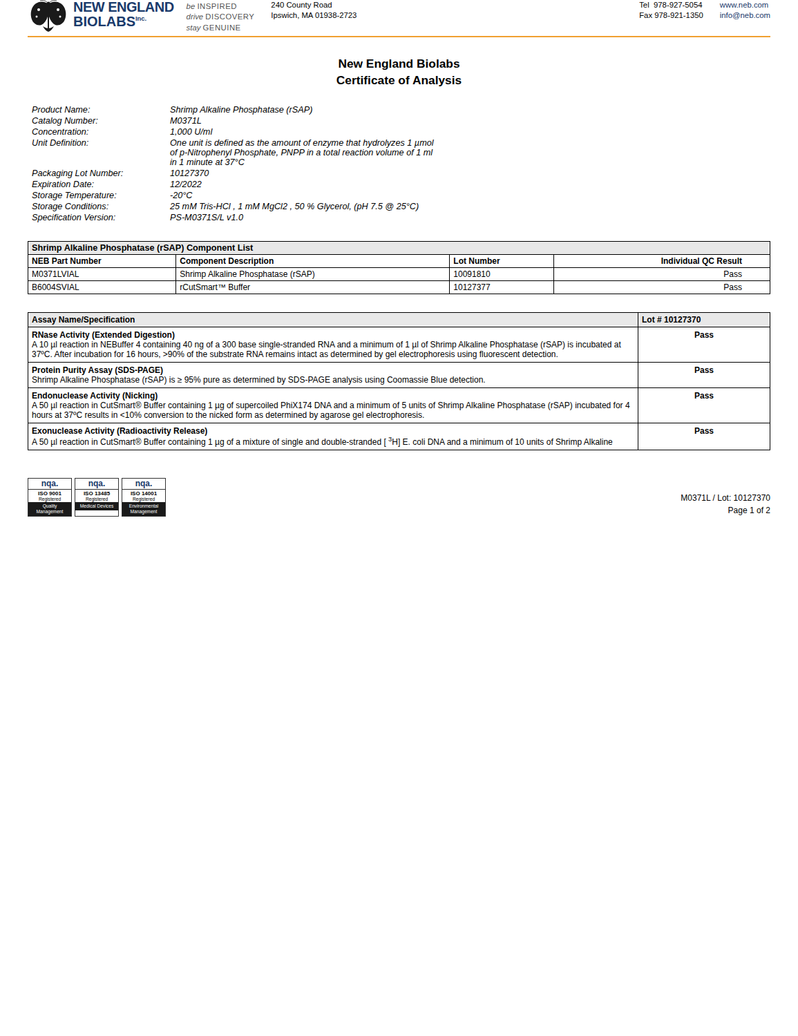NEW ENGLAND
BIOLABSInc.
be INSPIRED
drive DISCOVERY
stay GENUINE
240 County Road
Ipswich, MA 01938-2723
Tel 978-927-5054
Fax 978-921-1350
www.neb.com
info@neb.com
New England Biolabs
Certificate of Analysis
| Product Name: | Shrimp Alkaline Phosphatase (rSAP) |
| Catalog Number: | M0371L |
| Concentration: | 1,000 U/ml |
| Unit Definition: | One unit is defined as the amount of enzyme that hydrolyzes 1 µmol of p-Nitrophenyl Phosphate, PNPP in a total reaction volume of 1 ml in 1 minute at 37°C |
| Packaging Lot Number: | 10127370 |
| Expiration Date: | 12/2022 |
| Storage Temperature: | -20°C |
| Storage Conditions: | 25 mM Tris-HCl , 1 mM MgCl2 , 50 % Glycerol, (pH 7.5 @ 25°C) |
| Specification Version: | PS-M0371S/L v1.0 |
| Shrimp Alkaline Phosphatase (rSAP) Component List |
| --- |
| NEB Part Number | Component Description | Lot Number | Individual QC Result |
| M0371LVIAL | Shrimp Alkaline Phosphatase (rSAP) | 10091810 | Pass |
| B6004SVIAL | rCutSmart™ Buffer | 10127377 | Pass |
| Assay Name/Specification | Lot # 10127370 |
| --- | --- |
| RNase Activity (Extended Digestion) A 10 µl reaction in NEBuffer 4 containing 40 ng of a 300 base single-stranded RNA and a minimum of 1 µl of Shrimp Alkaline Phosphatase (rSAP) is incubated at 37ºC. After incubation for 16 hours, >90% of the substrate RNA remains intact as determined by gel electrophoresis using fluorescent detection. | Pass |
| Protein Purity Assay (SDS-PAGE) Shrimp Alkaline Phosphatase (rSAP) is ≥ 95% pure as determined by SDS-PAGE analysis using Coomassie Blue detection. | Pass |
| Endonuclease Activity (Nicking) A 50 µl reaction in CutSmart® Buffer containing 1 µg of supercoiled PhiX174 DNA and a minimum of 5 units of Shrimp Alkaline Phosphatase (rSAP) incubated for 4 hours at 37ºC results in <10% conversion to the nicked form as determined by agarose gel electrophoresis. | Pass |
| Exonuclease Activity (Radioactivity Release) A 50 µl reaction in CutSmart® Buffer containing 1 µg of a mixture of single and double-stranded [ 3 H] E. coli DNA and a minimum of 10 units of Shrimp Alkaline | Pass |
nqa.
ISO 9001
Registered
Quality
Management
nqa.
ISO 13485
Registered
Medical Devices
nqa.
ISO 14001
Registered
Environmental
Management
M0371L / Lot: 10127370
Page 1 of 2